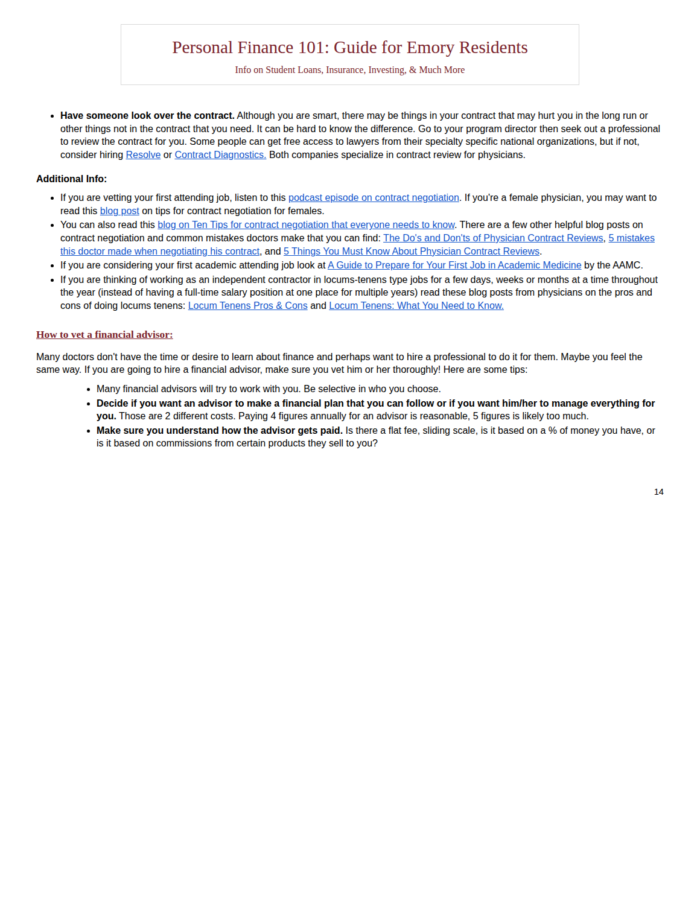Personal Finance 101: Guide for Emory Residents
Info on Student Loans, Insurance, Investing, & Much More
Have someone look over the contract. Although you are smart, there may be things in your contract that may hurt you in the long run or other things not in the contract that you need. It can be hard to know the difference. Go to your program director then seek out a professional to review the contract for you. Some people can get free access to lawyers from their specialty specific national organizations, but if not, consider hiring Resolve or Contract Diagnostics. Both companies specialize in contract review for physicians.
Additional Info:
If you are vetting your first attending job, listen to this podcast episode on contract negotiation. If you're a female physician, you may want to read this blog post on tips for contract negotiation for females.
You can also read this blog on Ten Tips for contract negotiation that everyone needs to know. There are a few other helpful blog posts on contract negotiation and common mistakes doctors make that you can find: The Do's and Don'ts of Physician Contract Reviews, 5 mistakes this doctor made when negotiating his contract, and 5 Things You Must Know About Physician Contract Reviews.
If you are considering your first academic attending job look at A Guide to Prepare for Your First Job in Academic Medicine by the AAMC.
If you are thinking of working as an independent contractor in locums-tenens type jobs for a few days, weeks or months at a time throughout the year (instead of having a full-time salary position at one place for multiple years) read these blog posts from physicians on the pros and cons of doing locums tenens: Locum Tenens Pros & Cons and Locum Tenens: What You Need to Know.
How to vet a financial advisor:
Many doctors don't have the time or desire to learn about finance and perhaps want to hire a professional to do it for them. Maybe you feel the same way. If you are going to hire a financial advisor, make sure you vet him or her thoroughly! Here are some tips:
Many financial advisors will try to work with you. Be selective in who you choose.
Decide if you want an advisor to make a financial plan that you can follow or if you want him/her to manage everything for you. Those are 2 different costs. Paying 4 figures annually for an advisor is reasonable, 5 figures is likely too much.
Make sure you understand how the advisor gets paid. Is there a flat fee, sliding scale, is it based on a % of money you have, or is it based on commissions from certain products they sell to you?
14